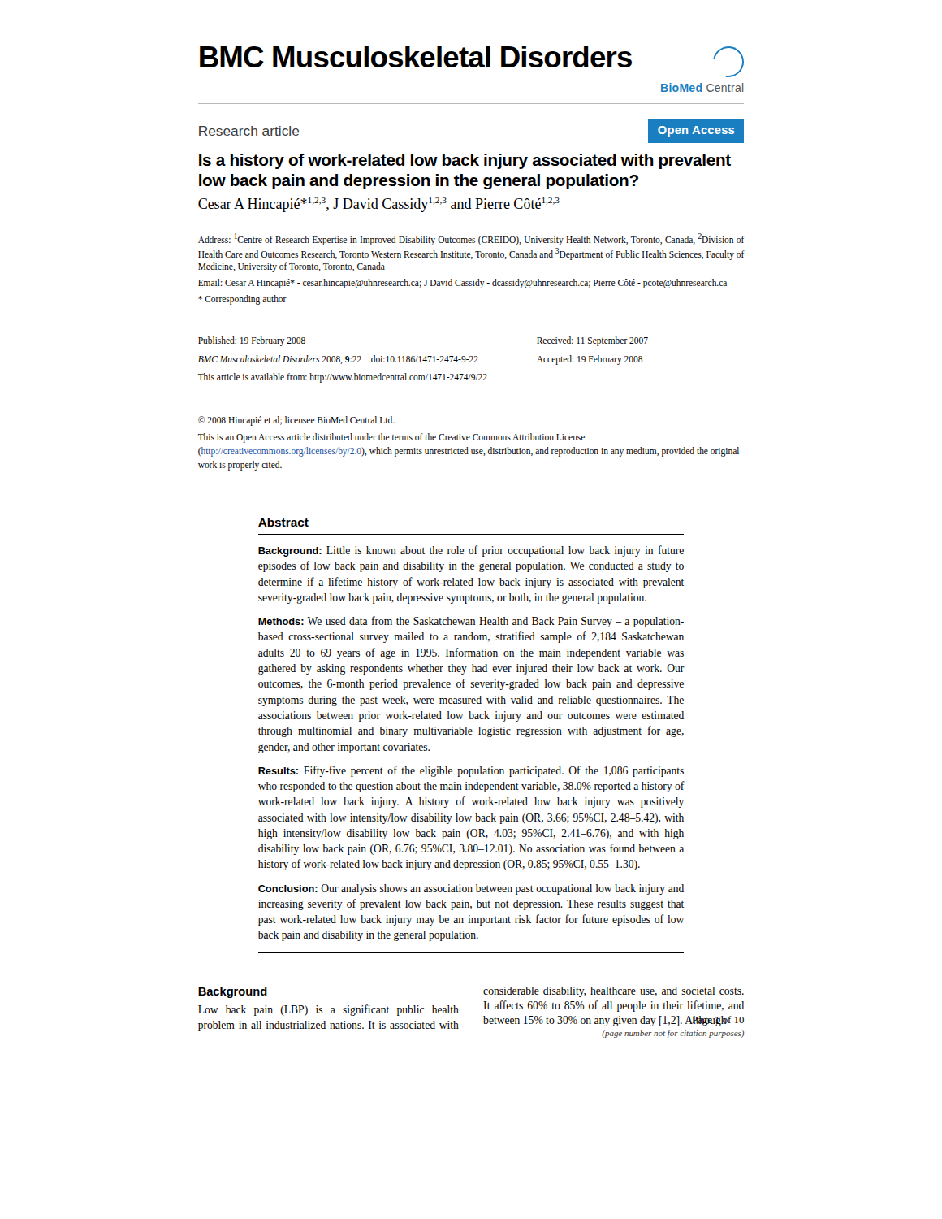BMC Musculoskeletal Disorders
BioMed Central
Research article
Open Access
Is a history of work-related low back injury associated with prevalent low back pain and depression in the general population?
Cesar A Hincapié*1,2,3, J David Cassidy1,2,3 and Pierre Côté1,2,3
Address: 1Centre of Research Expertise in Improved Disability Outcomes (CREIDO), University Health Network, Toronto, Canada, 2Division of Health Care and Outcomes Research, Toronto Western Research Institute, Toronto, Canada and 3Department of Public Health Sciences, Faculty of Medicine, University of Toronto, Toronto, Canada
Email: Cesar A Hincapié* - cesar.hincapie@uhnresearch.ca; J David Cassidy - dcassidy@uhnresearch.ca; Pierre Côté - pcote@uhnresearch.ca
* Corresponding author
Published: 19 February 2008
BMC Musculoskeletal Disorders 2008, 9:22 doi:10.1186/1471-2474-9-22
This article is available from: http://www.biomedcentral.com/1471-2474/9/22
Received: 11 September 2007
Accepted: 19 February 2008
© 2008 Hincapié et al; licensee BioMed Central Ltd.
This is an Open Access article distributed under the terms of the Creative Commons Attribution License (http://creativecommons.org/licenses/by/2.0), which permits unrestricted use, distribution, and reproduction in any medium, provided the original work is properly cited.
Abstract
Background: Little is known about the role of prior occupational low back injury in future episodes of low back pain and disability in the general population. We conducted a study to determine if a lifetime history of work-related low back injury is associated with prevalent severity-graded low back pain, depressive symptoms, or both, in the general population.
Methods: We used data from the Saskatchewan Health and Back Pain Survey – a population-based cross-sectional survey mailed to a random, stratified sample of 2,184 Saskatchewan adults 20 to 69 years of age in 1995. Information on the main independent variable was gathered by asking respondents whether they had ever injured their low back at work. Our outcomes, the 6-month period prevalence of severity-graded low back pain and depressive symptoms during the past week, were measured with valid and reliable questionnaires. The associations between prior work-related low back injury and our outcomes were estimated through multinomial and binary multivariable logistic regression with adjustment for age, gender, and other important covariates.
Results: Fifty-five percent of the eligible population participated. Of the 1,086 participants who responded to the question about the main independent variable, 38.0% reported a history of work-related low back injury. A history of work-related low back injury was positively associated with low intensity/low disability low back pain (OR, 3.66; 95%CI, 2.48–5.42), with high intensity/low disability low back pain (OR, 4.03; 95%CI, 2.41–6.76), and with high disability low back pain (OR, 6.76; 95%CI, 3.80–12.01). No association was found between a history of work-related low back injury and depression (OR, 0.85; 95%CI, 0.55–1.30).
Conclusion: Our analysis shows an association between past occupational low back injury and increasing severity of prevalent low back pain, but not depression. These results suggest that past work-related low back injury may be an important risk factor for future episodes of low back pain and disability in the general population.
Background
Low back pain (LBP) is a significant public health problem in all industrialized nations. It is associated with considerable disability, healthcare use, and societal costs. It affects 60% to 85% of all people in their lifetime, and between 15% to 30% on any given day [1,2]. Although
Page 1 of 10
(page number not for citation purposes)